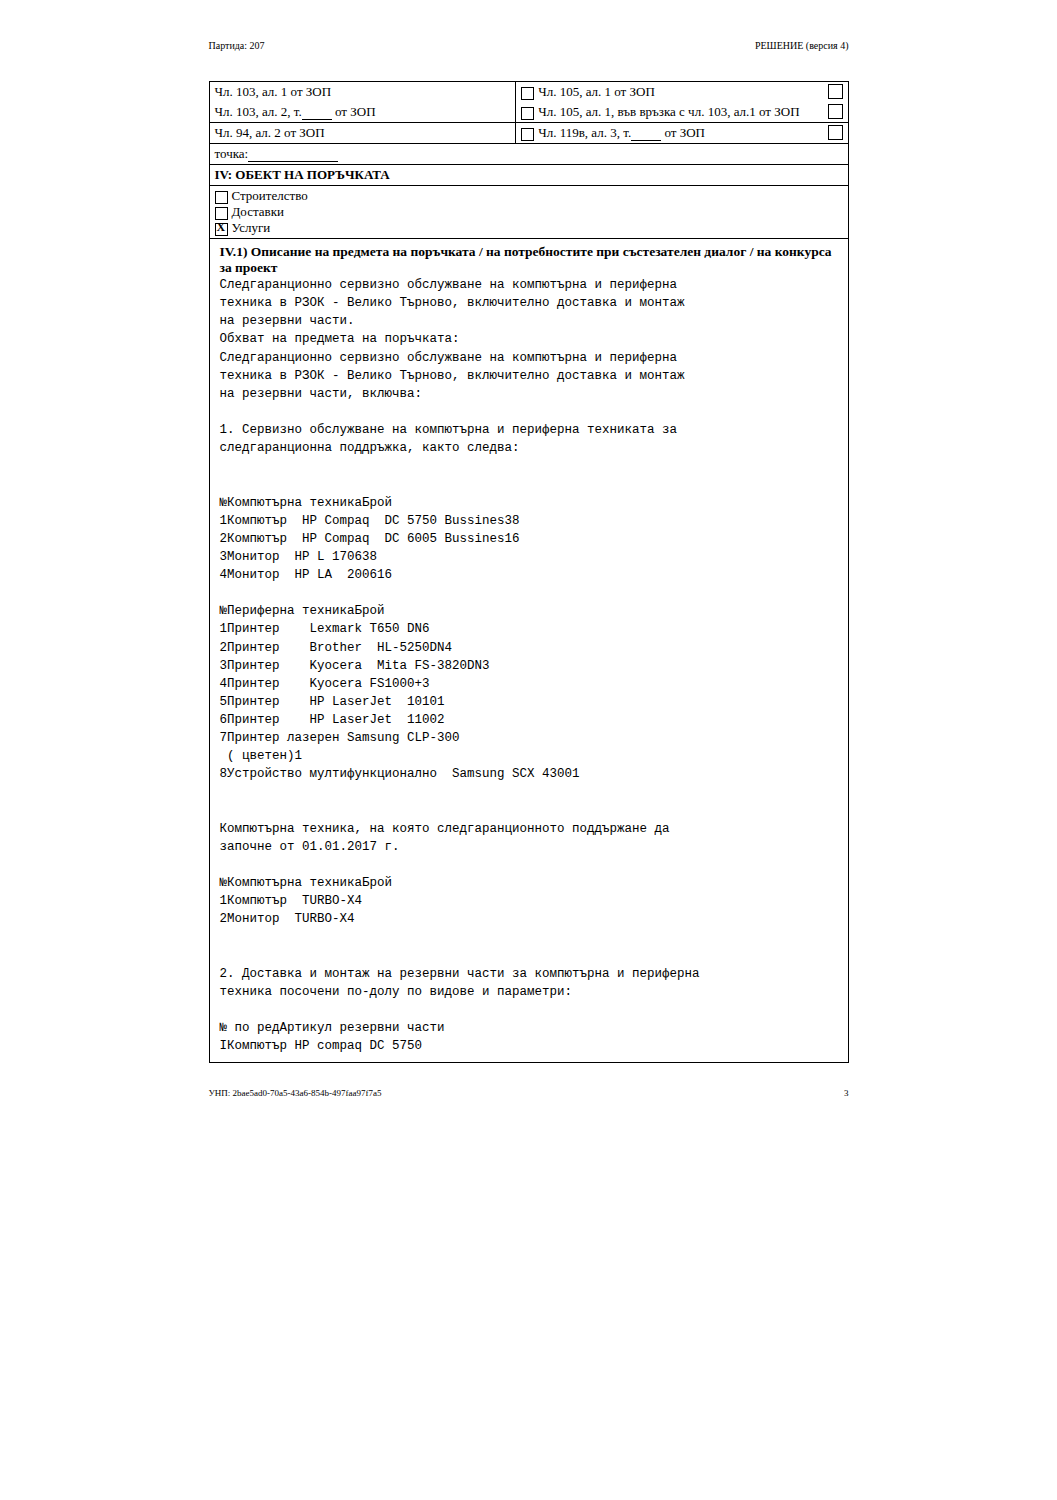Партида: 207
РЕШЕНИЕ (версия 4)
| Чл. 103, ал. 1 от ЗОП | Чл. 105, ал. 1 от ЗОП |
| Чл. 103, ал. 2, т. от ЗОП | Чл. 105, ал. 1, във връзка с чл. 103, ал.1 от ЗОП |
| Чл. 94, ал. 2 от ЗОП | Чл. 119в, ал. 3, т. от ЗОП |
| точка: |
| IV: ОБЕКТ НА ПОРЪЧКАТА |
| Строителство Доставки Услуги |
| IV.1) Описание на предмета на поръчката / на потребностите при състезателен диалог / на конкурса за проект Следгаранционно сервизно обслужване на компютърна и периферна техника в РЗОК - Велико Търново, включително доставка и монтаж на резервни части. Обхват на предмета на поръчката: Следгаранционно сервизно обслужване на компютърна и периферна техника в РЗОК - Велико Търново, включително доставка и монтаж на резервни части, включва: 1. Сервизно обслужване на компютърна и периферна техниката за следгаранционна поддръжка, както следва: №Компютърна техникаБрой 1Компютър HP Compaq DC 5750 Bussines38 2Компютър HP Compaq DC 6005 Bussines16 3Монитор HP L 170638 4Монитор HP LA 200616 №Периферна техникаБрой 1Принтер Lexmark T650 DN6 2Принтер Brother HL-5250DN4 3Принтер Kyocera Mita FS-3820DN3 4Принтер Kyocera FS1000+3 5Принтер HP LaserJet 10101 6Принтер HP LaserJet 11002 7Принтер лазерен Samsung CLP-300 ( цветен)1 8Устройство мултифункционално Samsung SCX 43001 Компютърна техника, на която следгаранционното поддържане да започне от 01.01.2017 г. №Компютърна техникаБрой 1Компютър TURBO-X4 2Монитор TURBO-X4 2. Доставка и монтаж на резервни части за компютърна и периферна техника посочени по-долу по видове и параметри: № по редАртикул резервни части IКомпютър HP compaq DC 5750 |
УНП: 2bae5ad0-70a5-43a6-854b-497faa97f7a5
3